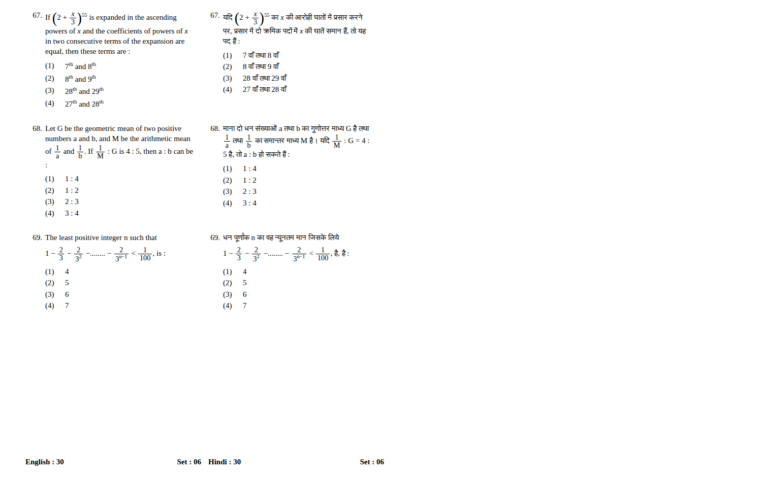| 67. If ( 2 + x 3 ) 55 is expanded in the ascending powers of x and the coefficients of powers of x in two consecutive terms of the expansion are equal, then these terms are : (1) 7 th and 8 th (2) 8 th and 9 th (3) 28 th and 29 th (4) 27 th and 28 th | 67. यदि ( 2 + x 3 ) 55 का x की आरोही घातों में प्रसार करने पर, प्रसार में दो क्रमिक पदों में x की घातें समान हैं, तो यह पद हैं : (1) 7 वाँ तथा 8 वाँ (2) 8 वाँ तथा 9 वाँ (3) 28 वाँ तथा 29 वाँ (4) 27 वाँ तथा 28 वाँ | | |
| 68. Let G be the geometric mean of two positive numbers a and b, and M be the arithmetic mean of 1 a and 1 b . If 1 M : G is 4 : 5, then a : b can be : (1) 1 : 4 (2) 1 : 2 (3) 2 : 3 (4) 3 : 4 | 68. माना दो धन संख्याओं a तथा b का गुणोत्तर माध्य G है तथा 1 a तथा 1 b का समान्तर माध्य M है। यदि 1 M : G = 4 : 5 है, तो a : b हो सकते हैं : (1) 1 : 4 (2) 1 : 2 (3) 2 : 3 (4) 3 : 4 | | |
| 69. The least positive integer n such that 1 − 2 3 − 2 3 2 −........ − 2 3 n−1 < 1 100 , is : (1) 4 (2) 5 (3) 6 (4) 7 | 69. धन पूर्णांक n का वह न्यूनतम मान जिसके लिये 1 − 2 3 − 2 3 2 −........ − 2 3 n−1 < 1 100 , है, है : (1) 4 (2) 5 (3) 6 (4) 7 | | |
| English : 30 | Set : 06 | Hindi : 30 | Set : 06 | |